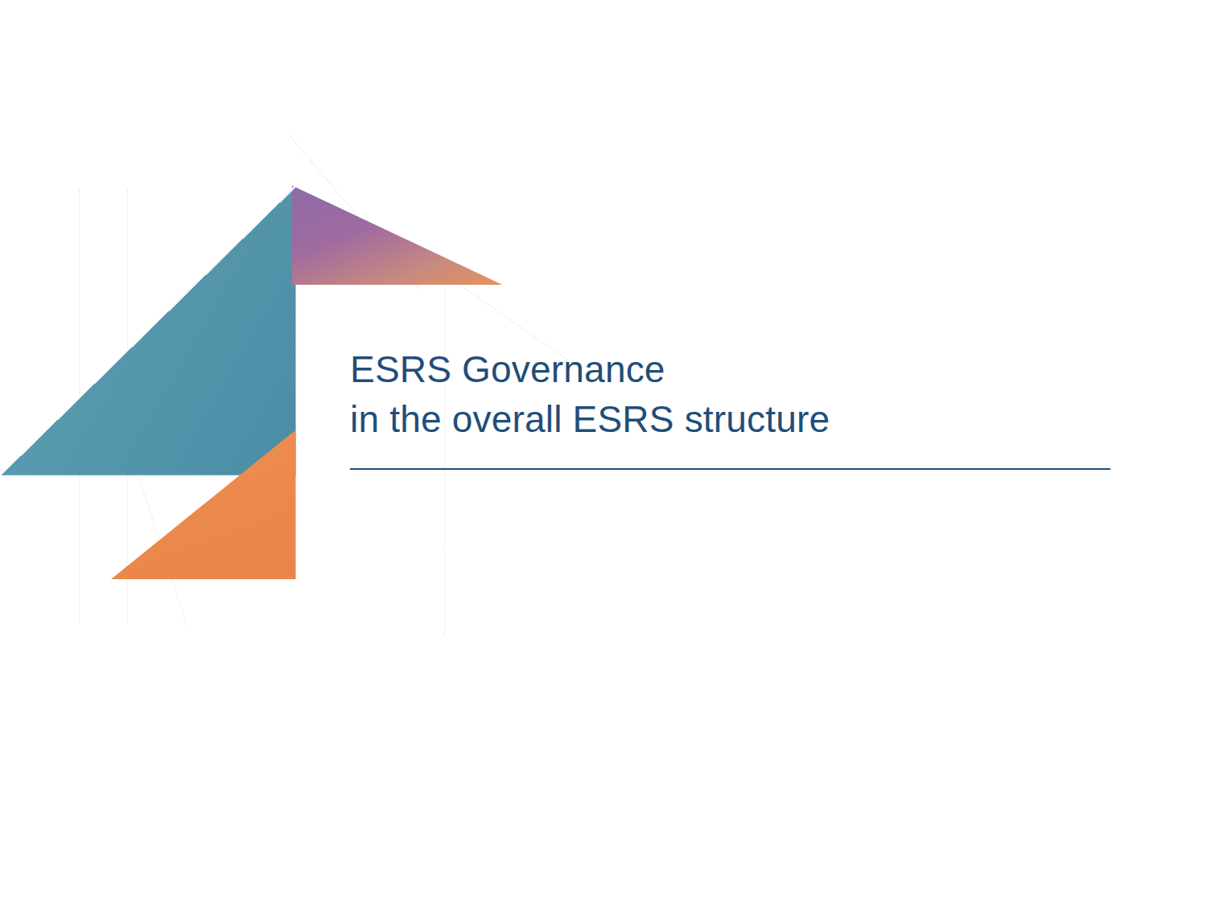ESRS Governance
in the overall ESRS structure